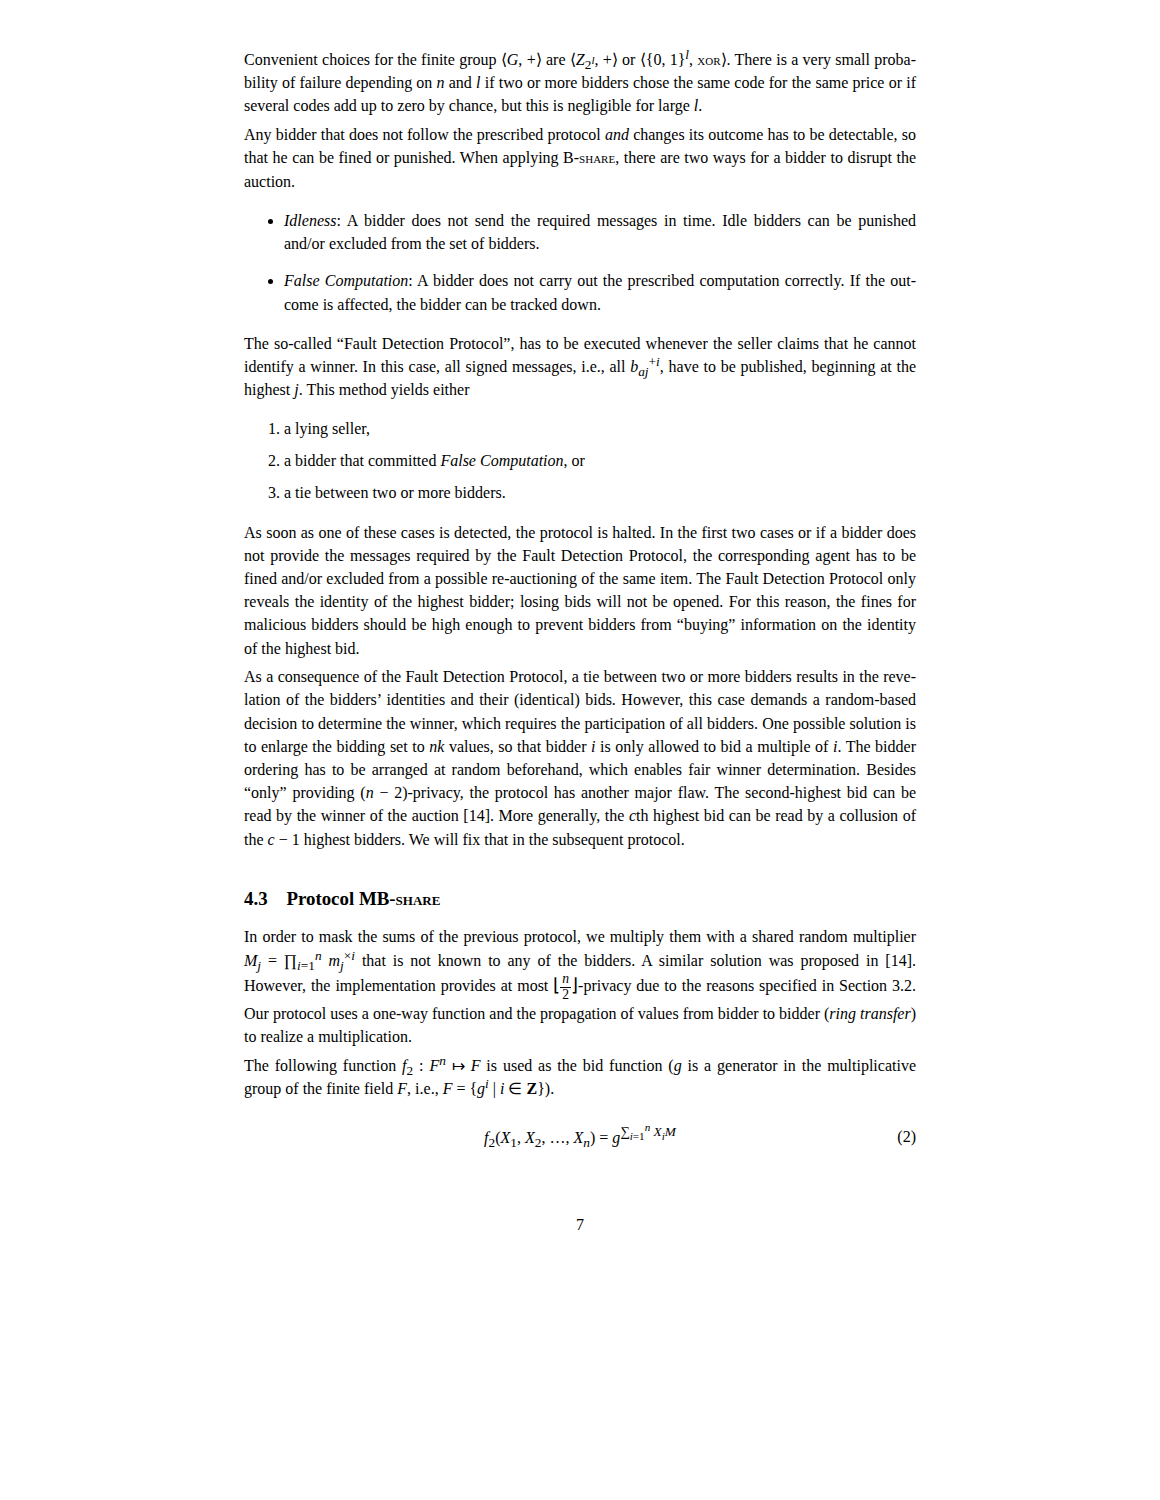Convenient choices for the finite group ⟨G, +⟩ are ⟨Z2l, +⟩ or ⟨{0, 1}l, xor⟩. There is a very small probability of failure depending on n and l if two or more bidders chose the same code for the same price or if several codes add up to zero by chance, but this is negligible for large l.
Any bidder that does not follow the prescribed protocol and changes its outcome has to be detectable, so that he can be fined or punished. When applying B-share, there are two ways for a bidder to disrupt the auction.
Idleness: A bidder does not send the required messages in time. Idle bidders can be punished and/or excluded from the set of bidders.
False Computation: A bidder does not carry out the prescribed computation correctly. If the outcome is affected, the bidder can be tracked down.
The so-called “Fault Detection Protocol”, has to be executed whenever the seller claims that he cannot identify a winner. In this case, all signed messages, i.e., all baj+i, have to be published, beginning at the highest j. This method yields either
a lying seller,
a bidder that committed False Computation, or
a tie between two or more bidders.
As soon as one of these cases is detected, the protocol is halted. In the first two cases or if a bidder does not provide the messages required by the Fault Detection Protocol, the corresponding agent has to be fined and/or excluded from a possible re-auctioning of the same item. The Fault Detection Protocol only reveals the identity of the highest bidder; losing bids will not be opened. For this reason, the fines for malicious bidders should be high enough to prevent bidders from “buying” information on the identity of the highest bid.
As a consequence of the Fault Detection Protocol, a tie between two or more bidders results in the revelation of the bidders’ identities and their (identical) bids. However, this case demands a random-based decision to determine the winner, which requires the participation of all bidders. One possible solution is to enlarge the bidding set to nk values, so that bidder i is only allowed to bid a multiple of i. The bidder ordering has to be arranged at random beforehand, which enables fair winner determination. Besides “only” providing (n − 2)-privacy, the protocol has another major flaw. The second-highest bid can be read by the winner of the auction [14]. More generally, the cth highest bid can be read by a collusion of the c − 1 highest bidders. We will fix that in the subsequent protocol.
4.3 Protocol MB-share
In order to mask the sums of the previous protocol, we multiply them with a shared random multiplier Mj = ∏i=1n mj×i that is not known to any of the bidders. A similar solution was proposed in [14]. However, the implementation provides at most ⌊n 2⌋-privacy due to the reasons specified in Section 3.2. Our protocol uses a one-way function and the propagation of values from bidder to bidder (ring transfer) to realize a multiplication.
The following function f2 : Fn ↦ F is used as the bid function (g is a generator in the multiplicative group of the finite field F, i.e., F = {gi | i ∈ Z}).
f2(X1, X2, …, Xn) = g∑i=1n XiM (2)
7